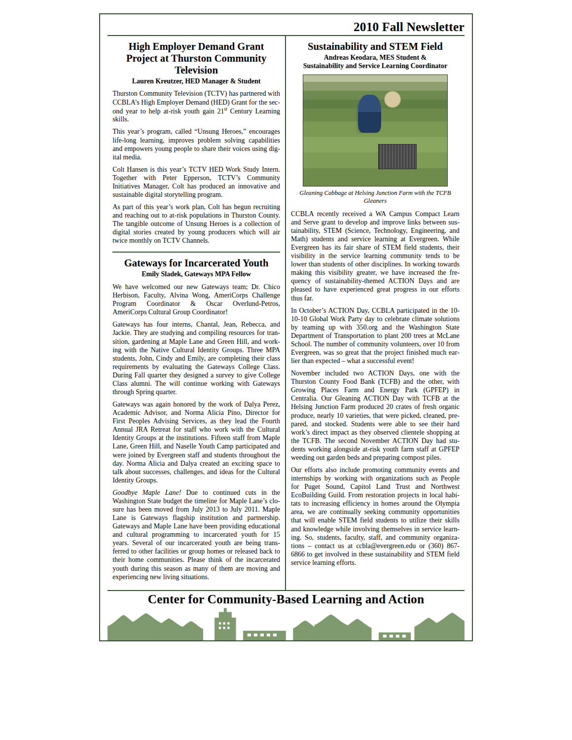2010 Fall Newsletter
High Employer Demand Grant Project at Thurston Community Television
Lauren Kreutzer, HED Manager & Student
Thurston Community Television (TCTV) has partnered with CCBLA’s High Employer Demand (HED) Grant for the second year to help at-risk youth gain 21st Century Learning skills.
This year’s program, called “Unsung Heroes,” encourages life-long learning, improves problem solving capabilities and empowers young people to share their voices using digital media.
Colt Hansen is this year’s TCTV HED Work Study Intern. Together with Peter Epperson, TCTV’s Community Initiatives Manager, Colt has produced an innovative and sustainable digital storytelling program.
As part of this year’s work plan, Colt has begun recruiting and reaching out to at-risk populations in Thurston County. The tangible outcome of Unsung Heroes is a collection of digital stories created by young producers which will air twice monthly on TCTV Channels.
Gateways for Incarcerated Youth
Emily Sladek, Gateways MPA Fellow
We have welcomed our new Gateways team; Dr. Chico Herbison, Faculty, Alvina Wong, AmeriCorps Challenge Program Coordinator & Oscar Overlund-Petros, AmeriCorps Cultural Group Coordinator!
Gateways has four interns, Chantal, Jean, Rebecca, and Jackie. They are studying and compiling resources for transition, gardening at Maple Lane and Green Hill, and working with the Native Cultural Identity Groups. Three MPA students, John, Cindy and Emily, are completing their class requirements by evaluating the Gateways College Class. During Fall quarter they designed a survey to give College Class alumni. The will continue working with Gateways through Spring quarter.
Gateways was again honored by the work of Dalya Perez, Academic Advisor, and Norma Alicia Pino, Director for First Peoples Advising Services, as they lead the Fourth Annual JRA Retreat for staff who work with the Cultural Identity Groups at the institutions. Fifteen staff from Maple Lane, Green Hill, and Naselle Youth Camp participated and were joined by Evergreen staff and students throughout the day. Norma Alicia and Dalya created an exciting space to talk about successes, challenges, and ideas for the Cultural Identity Groups.
Goodbye Maple Lane! Due to continued cuts in the Washington State budget the timeline for Maple Lane’s closure has been moved from July 2013 to July 2011. Maple Lane is Gateways flagship institution and partnership. Gateways and Maple Lane have been providing educational and cultural programming to incarcerated youth for 15 years. Several of our incarcerated youth are being transferred to other facilities or group homes or released back to their home communities. Please think of the incarcerated youth during this season as many of them are moving and experiencing new living situations.
Sustainability and STEM Field
Andreas Keodara, MES Student &
Sustainability and Service Learning Coordinator
Gleaning Cabbage at Helsing Junction Farm with the TCFB Gleaners
CCBLA recently received a WA Campus Compact Learn and Serve grant to develop and improve links between sustainability, STEM (Science, Technology, Engineering, and Math) students and service learning at Evergreen. While Evergreen has its fair share of STEM field students, their visibility in the service learning community tends to be lower than students of other disciplines. In working towards making this visibility greater, we have increased the frequency of sustainability-themed ACTION Days and are pleased to have experienced great progress in our efforts thus far.
In October’s ACTION Day, CCBLA participated in the 10-10-10 Global Work Party day to celebrate climate solutions by teaming up with 350.org and the Washington State Department of Transportation to plant 200 trees at McLane School. The number of community volunteers, over 10 from Evergreen, was so great that the project finished much earlier than expected – what a successful event!
November included two ACTION Days, one with the Thurston County Food Bank (TCFB) and the other, with Growing Places Farm and Energy Park (GPFEP) in Centralia. Our Gleaning ACTION Day with TCFB at the Helsing Junction Farm produced 20 crates of fresh organic produce, nearly 10 varieties, that were picked, cleaned, prepared, and stocked. Students were able to see their hard work’s direct impact as they observed clientele shopping at the TCFB. The second November ACTION Day had students working alongside at-risk youth farm staff at GPFEP weeding out garden beds and preparing compost piles.
Our efforts also include promoting community events and internships by working with organizations such as People for Puget Sound, Capitol Land Trust and Northwest EcoBuilding Guild. From restoration projects in local habitats to increasing efficiency in homes around the Olympia area, we are continually seeking community opportunities that will enable STEM field students to utilize their skills and knowledge while involving themselves in service learning. So, students, faculty, staff, and community organizations – contact us at ccbla@evergreen.edu or (360) 867-6866 to get involved in these sustainability and STEM field service learning efforts.
Center for Community-Based Learning and Action